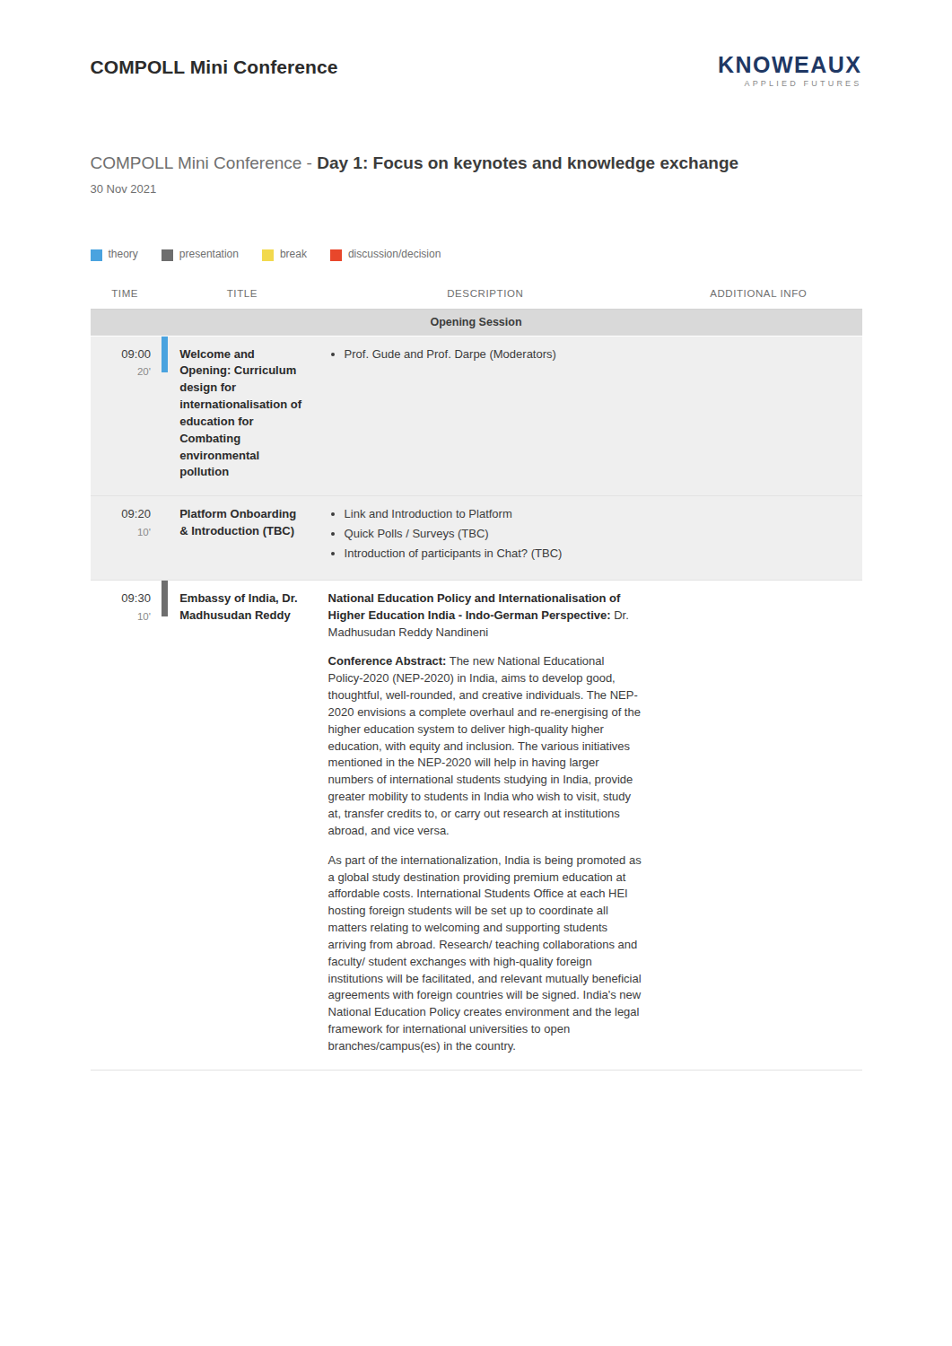COMPOLL Mini Conference
KNOWEAUX
APPLIED FUTURES
COMPOLL Mini Conference - Day 1: Focus on keynotes and knowledge exchange
30 Nov 2021
theory
presentation
break
discussion/decision
| TIME | | TITLE | DESCRIPTION | ADDITIONAL INFO |
| --- | --- | --- | --- | --- |
| Opening Session |
| 09:00 20' | | Welcome and Opening: Curriculum design for internationalisation of education for Combating environmental pollution | Prof. Gude and Prof. Darpe (Moderators) | |
| 09:20 10' | | Platform Onboarding & Introduction (TBC) | Link and Introduction to Platform Quick Polls / Surveys (TBC) Introduction of participants in Chat? (TBC) | |
| 09:30 10' | | Embassy of India, Dr. Madhusudan Reddy | National Education Policy and Internationalisation of Higher Education India - Indo-German Perspective: Dr. Madhusudan Reddy Nandineni Conference Abstract: The new National Educational Policy-2020 (NEP-2020) in India, aims to develop good, thoughtful, well-rounded, and creative individuals. The NEP-2020 envisions a complete overhaul and re-energising of the higher education system to deliver high-quality higher education, with equity and inclusion. The various initiatives mentioned in the NEP-2020 will help in having larger numbers of international students studying in India, provide greater mobility to students in India who wish to visit, study at, transfer credits to, or carry out research at institutions abroad, and vice versa. As part of the internationalization, India is being promoted as a global study destination providing premium education at affordable costs. International Students Office at each HEI hosting foreign students will be set up to coordinate all matters relating to welcoming and supporting students arriving from abroad. Research/ teaching collaborations and faculty/ student exchanges with high-quality foreign institutions will be facilitated, and relevant mutually beneficial agreements with foreign countries will be signed. India's new National Education Policy creates environment and the legal framework for international universities to open branches/campus(es) in the country. | |